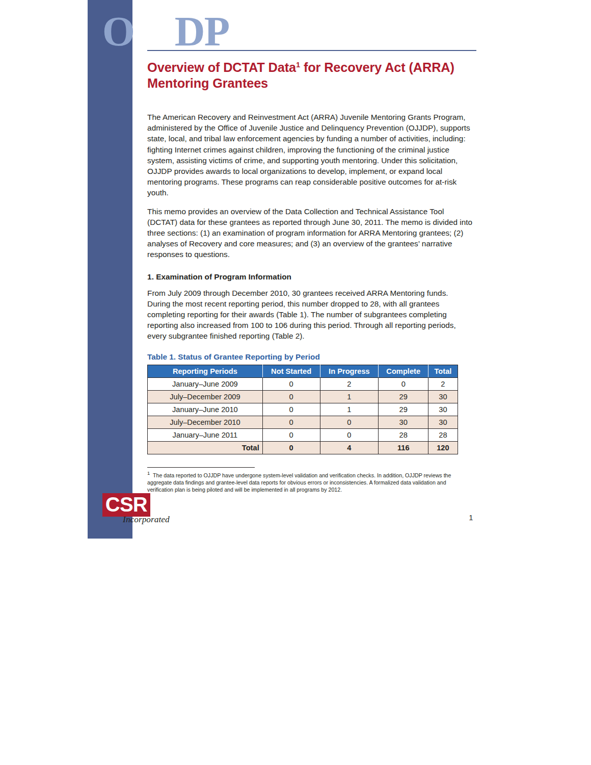OJJ DP
Overview of DCTAT Data1 for Recovery Act (ARRA)
Mentoring Grantees
The American Recovery and Reinvestment Act (ARRA) Juvenile Mentoring Grants Program, administered by the Office of Juvenile Justice and Delinquency Prevention (OJJDP), supports state, local, and tribal law enforcement agencies by funding a number of activities, including: fighting Internet crimes against children, improving the functioning of the criminal justice system, assisting victims of crime, and supporting youth mentoring. Under this solicitation, OJJDP provides awards to local organizations to develop, implement, or expand local mentoring programs. These programs can reap considerable positive outcomes for at-risk youth.
This memo provides an overview of the Data Collection and Technical Assistance Tool (DCTAT) data for these grantees as reported through June 30, 2011. The memo is divided into three sections: (1) an examination of program information for ARRA Mentoring grantees; (2) analyses of Recovery and core measures; and (3) an overview of the grantees’ narrative responses to questions.
1. Examination of Program Information
From July 2009 through December 2010, 30 grantees received ARRA Mentoring funds. During the most recent reporting period, this number dropped to 28, with all grantees completing reporting for their awards (Table 1). The number of subgrantees completing reporting also increased from 100 to 106 during this period. Through all reporting periods, every subgrantee finished reporting (Table 2).
Table 1. Status of Grantee Reporting by Period
| Reporting Periods | Not Started | In Progress | Complete | Total |
| --- | --- | --- | --- | --- |
| January–June 2009 | 0 | 2 | 0 | 2 |
| July–December 2009 | 0 | 1 | 29 | 30 |
| January–June 2010 | 0 | 1 | 29 | 30 |
| July–December 2010 | 0 | 0 | 30 | 30 |
| January–June 2011 | 0 | 0 | 28 | 28 |
| Total | 0 | 4 | 116 | 120 |
1 The data reported to OJJDP have undergone system-level validation and verification checks. In addition, OJJDP reviews the aggregate data findings and grantee-level data reports for obvious errors or inconsistencies. A formalized data validation and verification plan is being piloted and will be implemented in all programs by 2012.
CSR
Incorporated
1